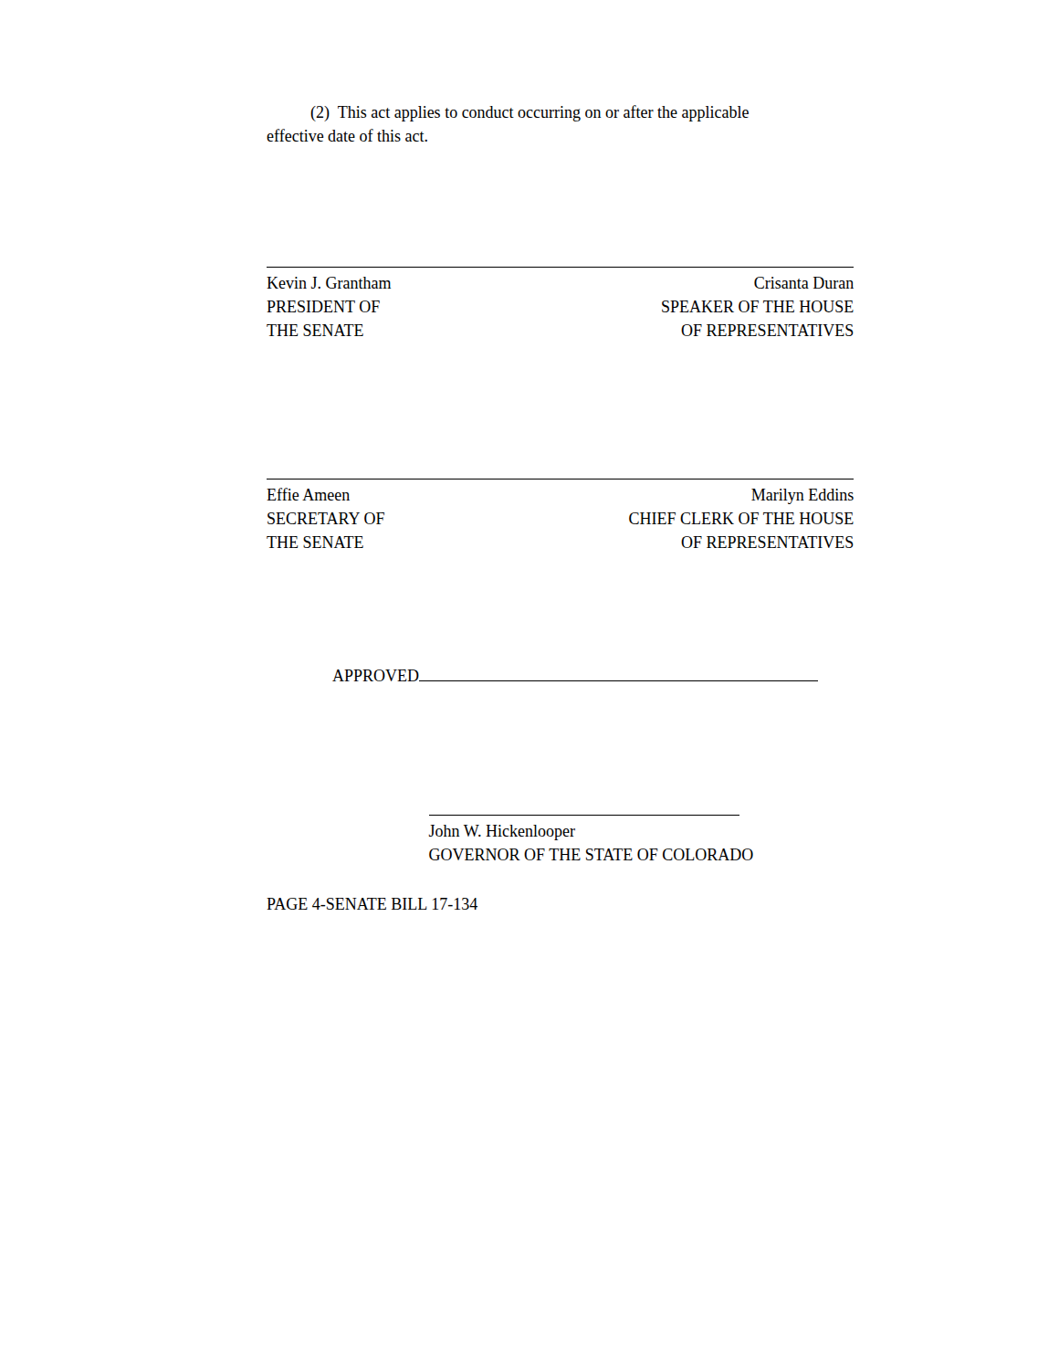(2) This act applies to conduct occurring on or after the applicable effective date of this act.
| Kevin J. Grantham PRESIDENT OF THE SENATE | Crisanta Duran SPEAKER OF THE HOUSE OF REPRESENTATIVES |
| Effie Ameen SECRETARY OF THE SENATE | Marilyn Eddins CHIEF CLERK OF THE HOUSE OF REPRESENTATIVES |
APPROVED
John W. Hickenlooper GOVERNOR OF THE STATE OF COLORADO
PAGE 4-SENATE BILL 17-134